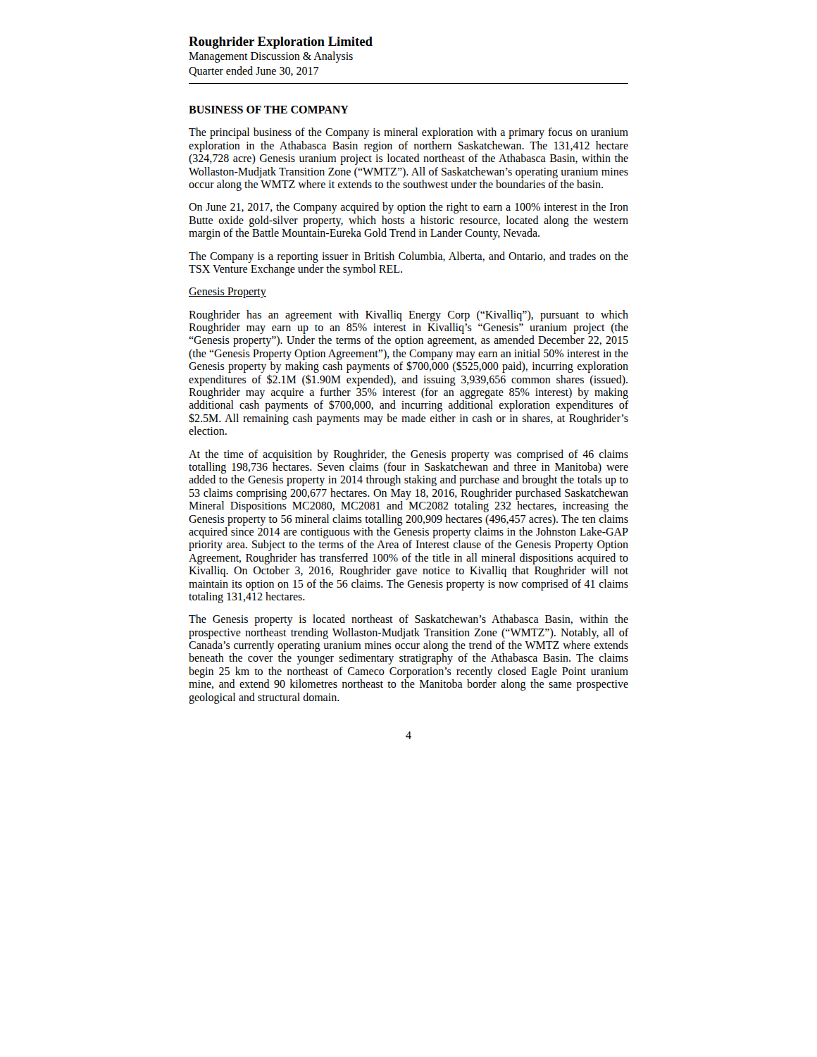Roughrider Exploration Limited
Management Discussion & Analysis
Quarter ended June 30, 2017
Business of the Company
The principal business of the Company is mineral exploration with a primary focus on uranium exploration in the Athabasca Basin region of northern Saskatchewan. The 131,412 hectare (324,728 acre) Genesis uranium project is located northeast of the Athabasca Basin, within the Wollaston-Mudjatk Transition Zone (“WMTZ”). All of Saskatchewan’s operating uranium mines occur along the WMTZ where it extends to the southwest under the boundaries of the basin.
On June 21, 2017, the Company acquired by option the right to earn a 100% interest in the Iron Butte oxide gold-silver property, which hosts a historic resource, located along the western margin of the Battle Mountain-Eureka Gold Trend in Lander County, Nevada.
The Company is a reporting issuer in British Columbia, Alberta, and Ontario, and trades on the TSX Venture Exchange under the symbol REL.
Genesis Property
Roughrider has an agreement with Kivalliq Energy Corp (“Kivalliq”), pursuant to which Roughrider may earn up to an 85% interest in Kivalliq’s “Genesis” uranium project (the “Genesis property”). Under the terms of the option agreement, as amended December 22, 2015 (the “Genesis Property Option Agreement”), the Company may earn an initial 50% interest in the Genesis property by making cash payments of $700,000 ($525,000 paid), incurring exploration expenditures of $2.1M ($1.90M expended), and issuing 3,939,656 common shares (issued). Roughrider may acquire a further 35% interest (for an aggregate 85% interest) by making additional cash payments of $700,000, and incurring additional exploration expenditures of $2.5M. All remaining cash payments may be made either in cash or in shares, at Roughrider’s election.
At the time of acquisition by Roughrider, the Genesis property was comprised of 46 claims totalling 198,736 hectares. Seven claims (four in Saskatchewan and three in Manitoba) were added to the Genesis property in 2014 through staking and purchase and brought the totals up to 53 claims comprising 200,677 hectares. On May 18, 2016, Roughrider purchased Saskatchewan Mineral Dispositions MC2080, MC2081 and MC2082 totaling 232 hectares, increasing the Genesis property to 56 mineral claims totalling 200,909 hectares (496,457 acres). The ten claims acquired since 2014 are contiguous with the Genesis property claims in the Johnston Lake-GAP priority area. Subject to the terms of the Area of Interest clause of the Genesis Property Option Agreement, Roughrider has transferred 100% of the title in all mineral dispositions acquired to Kivalliq. On October 3, 2016, Roughrider gave notice to Kivalliq that Roughrider will not maintain its option on 15 of the 56 claims. The Genesis property is now comprised of 41 claims totaling 131,412 hectares.
The Genesis property is located northeast of Saskatchewan’s Athabasca Basin, within the prospective northeast trending Wollaston-Mudjatk Transition Zone (“WMTZ”). Notably, all of Canada’s currently operating uranium mines occur along the trend of the WMTZ where extends beneath the cover the younger sedimentary stratigraphy of the Athabasca Basin. The claims begin 25 km to the northeast of Cameco Corporation’s recently closed Eagle Point uranium mine, and extend 90 kilometres northeast to the Manitoba border along the same prospective geological and structural domain.
4